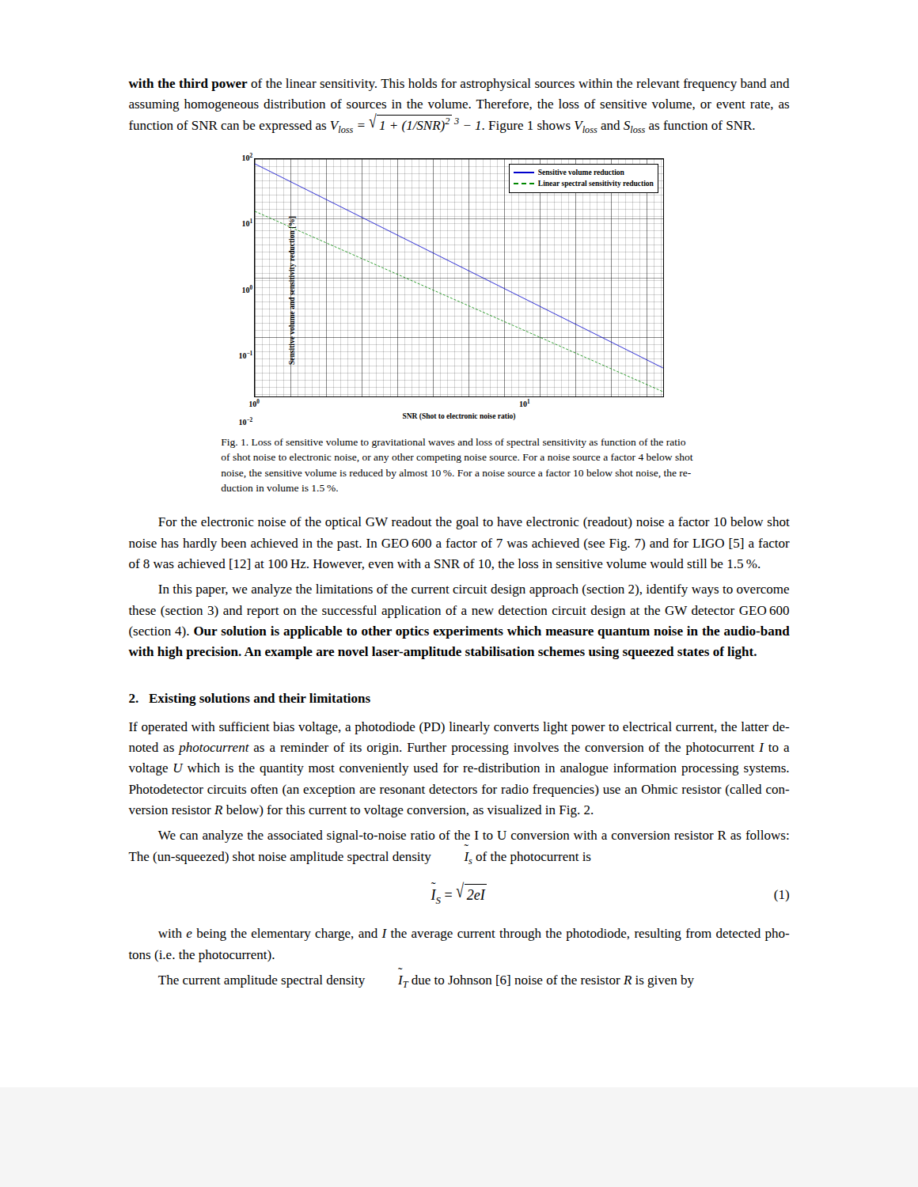with the third power of the linear sensitivity. This holds for astrophysical sources within the relevant frequency band and assuming homogeneous distribution of sources in the volume. Therefore, the loss of sensitive volume, or event rate, as function of SNR can be expressed as Vloss = √1 + (1/SNR)2 3 − 1. Figure 1 shows Vloss and Sloss as function of SNR.
Sensitive volume and sensitivity reduction [%]
102 101 100 10−1 10−2
Sensitive volume reduction
Linear spectral sensitivity reduction
100 101
SNR (Shot to electronic noise ratio)
Fig. 1. Loss of sensitive volume to gravitational waves and loss of spectral sensitivity as function of the ratio of shot noise to electronic noise, or any other competing noise source. For a noise source a factor 4 below shot noise, the sensitive volume is reduced by almost 10 %. For a noise source a factor 10 below shot noise, the reduction in volume is 1.5 %.
For the electronic noise of the optical GW readout the goal to have electronic (readout) noise a factor 10 below shot noise has hardly been achieved in the past. In GEO 600 a factor of 7 was achieved (see Fig. 7) and for LIGO [5] a factor of 8 was achieved [12] at 100 Hz. However, even with a SNR of 10, the loss in sensitive volume would still be 1.5 %.
In this paper, we analyze the limitations of the current circuit design approach (section 2), identify ways to overcome these (section 3) and report on the successful application of a new detection circuit design at the GW detector GEO 600 (section 4). Our solution is applicable to other optics experiments which measure quantum noise in the audio-band with high precision. An example are novel laser-amplitude stabilisation schemes using squeezed states of light.
2. Existing solutions and their limitations
If operated with sufficient bias voltage, a photodiode (PD) linearly converts light power to electrical current, the latter denoted as photocurrent as a reminder of its origin. Further processing involves the conversion of the photocurrent I to a voltage U which is the quantity most conveniently used for re-distribution in analogue information processing systems. Photodetector circuits often (an exception are resonant detectors for radio frequencies) use an Ohmic resistor (called conversion resistor R below) for this current to voltage conversion, as visualized in Fig. 2.
We can analyze the associated signal-to-noise ratio of the I to U conversion with a conversion resistor R as follows: The (un-squeezed) shot noise amplitude spectral density ˜Is of the photocurrent is
˜IS = √2eI (1)
with e being the elementary charge, and I the average current through the photodiode, resulting from detected photons (i.e. the photocurrent).
The current amplitude spectral density ˜IT due to Johnson [6] noise of the resistor R is given by